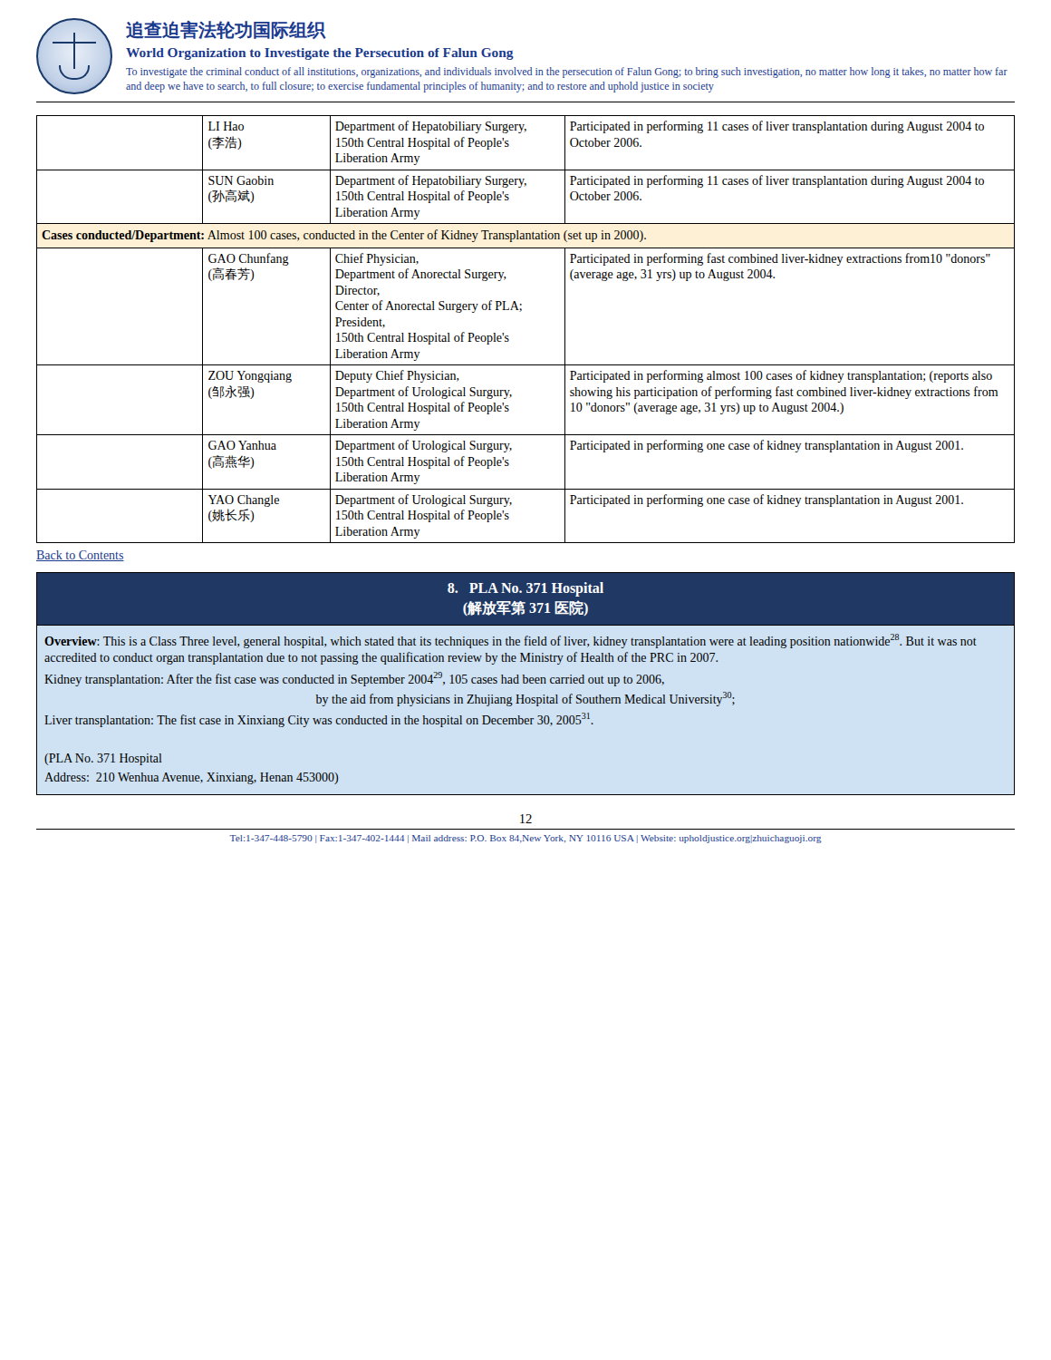追查迫害法轮功国际组织
World Organization to Investigate the Persecution of Falun Gong
To investigate the criminal conduct of all institutions, organizations, and individuals involved in the persecution of Falun Gong; to bring such investigation, no matter how long it takes, no matter how far and deep we have to search, to full closure; to exercise fundamental principles of humanity; and to restore and uphold justice in society
| | LI Hao (李浩) | Department of Hepatobiliary Surgery, 150th Central Hospital of People's Liberation Army | Participated in performing 11 cases of liver transplantation during August 2004 to October 2006. |
| | SUN Gaobin (孙高斌) | Department of Hepatobiliary Surgery, 150th Central Hospital of People's Liberation Army | Participated in performing 11 cases of liver transplantation during August 2004 to October 2006. |
| Cases conducted/Department: Almost 100 cases, conducted in the Center of Kidney Transplantation (set up in 2000). |
| | GAO Chunfang (高春芳) | Chief Physician, Department of Anorectal Surgery, Director, Center of Anorectal Surgery of PLA; President, 150th Central Hospital of People's Liberation Army | Participated in performing fast combined liver-kidney extractions from10 "donors" (average age, 31 yrs) up to August 2004. |
| | ZOU Yongqiang (邹永强) | Deputy Chief Physician, Department of Urological Surgury, 150th Central Hospital of People's Liberation Army | Participated in performing almost 100 cases of kidney transplantation; (reports also showing his participation of performing fast combined liver-kidney extractions from 10 "donors" (average age, 31 yrs) up to August 2004.) |
| | GAO Yanhua (高燕华) | Department of Urological Surgury, 150th Central Hospital of People's Liberation Army | Participated in performing one case of kidney transplantation in August 2001. |
| | YAO Changle (姚长乐) | Department of Urological Surgury, 150th Central Hospital of People's Liberation Army | Participated in performing one case of kidney transplantation in August 2001. |
Back to Contents
8. PLA No. 371 Hospital
(解放军第 371 医院)
Overview: This is a Class Three level, general hospital, which stated that its techniques in the field of liver, kidney transplantation were at leading position nationwide28. But it was not accredited to conduct organ transplantation due to not passing the qualification review by the Ministry of Health of the PRC in 2007.
Kidney transplantation: After the fist case was conducted in September 200429, 105 cases had been carried out up to 2006, by the aid from physicians in Zhujiang Hospital of Southern Medical University30;
Liver transplantation: The fist case in Xinxiang City was conducted in the hospital on December 30, 200531.
(PLA No. 371 Hospital
Address: 210 Wenhua Avenue, Xinxiang, Henan 453000)
12
Tel:1-347-448-5790 | Fax:1-347-402-1444 | Mail address: P.O. Box 84,New York, NY 10116 USA | Website: upholdjustice.org|zhuichaguoji.org